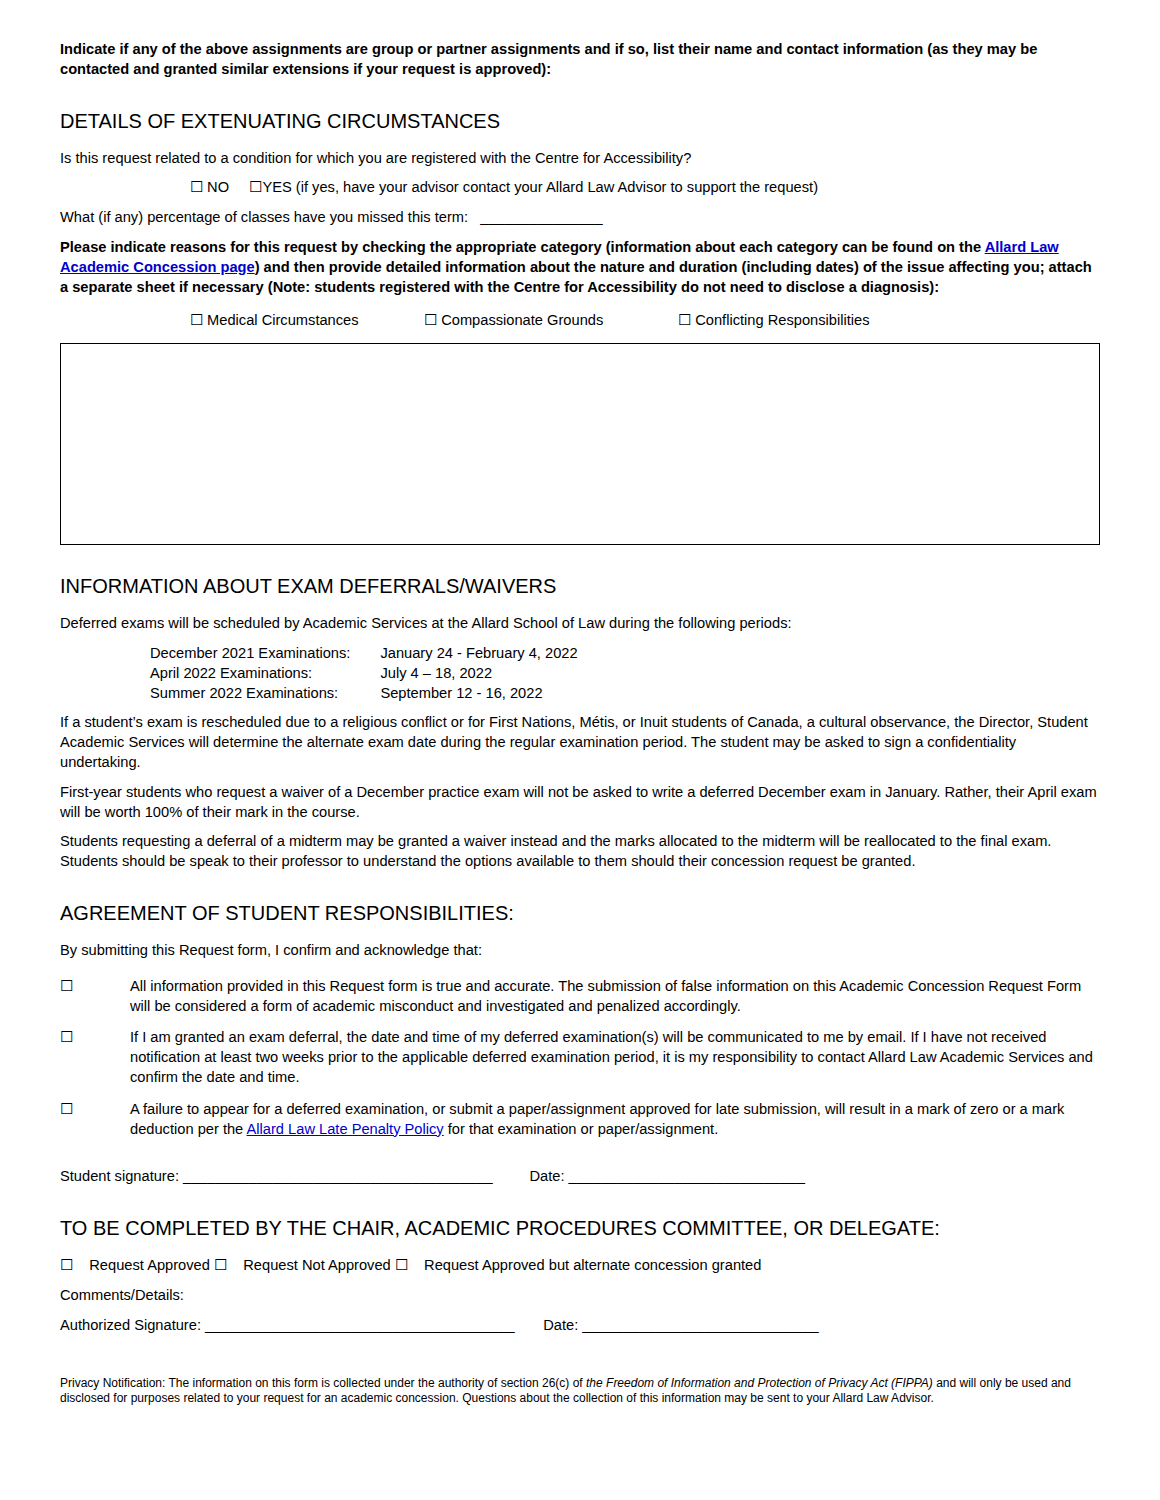Indicate if any of the above assignments are group or partner assignments and if so, list their name and contact information (as they may be contacted and granted similar extensions if your request is approved):
DETAILS OF EXTENUATING CIRCUMSTANCES
Is this request related to a condition for which you are registered with the Centre for Accessibility?
☐ NO ☐YES (if yes, have your advisor contact your Allard Law Advisor to support the request)
What (if any) percentage of classes have you missed this term: _______________
Please indicate reasons for this request by checking the appropriate category (information about each category can be found on the Allard Law Academic Concession page) and then provide detailed information about the nature and duration (including dates) of the issue affecting you; attach a separate sheet if necessary (Note: students registered with the Centre for Accessibility do not need to disclose a diagnosis):
☐ Medical Circumstances ☐ Compassionate Grounds ☐ Conflicting Responsibilities
INFORMATION ABOUT EXAM DEFERRALS/WAIVERS
Deferred exams will be scheduled by Academic Services at the Allard School of Law during the following periods:
| December 2021 Examinations: | January 24 - February 4, 2022 |
| April 2022 Examinations: | July 4 – 18, 2022 |
| Summer 2022 Examinations: | September 12 - 16, 2022 |
If a student’s exam is rescheduled due to a religious conflict or for First Nations, Métis, or Inuit students of Canada, a cultural observance, the Director, Student Academic Services will determine the alternate exam date during the regular examination period. The student may be asked to sign a confidentiality undertaking.
First-year students who request a waiver of a December practice exam will not be asked to write a deferred December exam in January. Rather, their April exam will be worth 100% of their mark in the course.
Students requesting a deferral of a midterm may be granted a waiver instead and the marks allocated to the midterm will be reallocated to the final exam. Students should be speak to their professor to understand the options available to them should their concession request be granted.
AGREEMENT OF STUDENT RESPONSIBILITIES:
By submitting this Request form, I confirm and acknowledge that:
| ☐ | All information provided in this Request form is true and accurate. The submission of false information on this Academic Concession Request Form will be considered a form of academic misconduct and investigated and penalized accordingly. |
| ☐ | If I am granted an exam deferral, the date and time of my deferred examination(s) will be communicated to me by email. If I have not received notification at least two weeks prior to the applicable deferred examination period, it is my responsibility to contact Allard Law Academic Services and confirm the date and time. |
| ☐ | A failure to appear for a deferred examination, or submit a paper/assignment approved for late submission, will result in a mark of zero or a mark deduction per the Allard Law Late Penalty Policy for that examination or paper/assignment. |
Student signature: ______________________________________ Date: _____________________________
TO BE COMPLETED BY THE CHAIR, ACADEMIC PROCEDURES COMMITTEE, OR DELEGATE:
☐ Request Approved ☐ Request Not Approved ☐ Request Approved but alternate concession granted
Comments/Details:
Authorized Signature: ______________________________________ Date: _____________________________
Privacy Notification: The information on this form is collected under the authority of section 26(c) of the Freedom of Information and Protection of Privacy Act (FIPPA) and will only be used and disclosed for purposes related to your request for an academic concession. Questions about the collection of this information may be sent to your Allard Law Advisor.